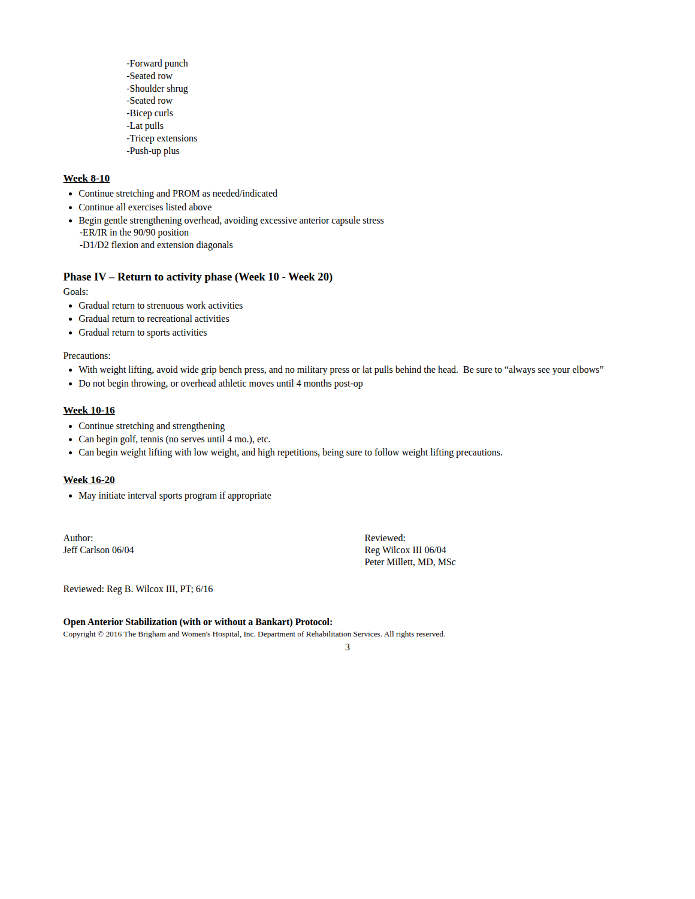-Forward punch
-Seated row
-Shoulder shrug
-Seated row
-Bicep curls
-Lat pulls
-Tricep extensions
-Push-up plus
Week 8-10
Continue stretching and PROM as needed/indicated
Continue all exercises listed above
Begin gentle strengthening overhead, avoiding excessive anterior capsule stress
-ER/IR in the 90/90 position
-D1/D2 flexion and extension diagonals
Phase IV – Return to activity phase (Week 10 - Week 20)
Goals:
Gradual return to strenuous work activities
Gradual return to recreational activities
Gradual return to sports activities
Precautions:
With weight lifting, avoid wide grip bench press, and no military press or lat pulls behind the head. Be sure to “always see your elbows”
Do not begin throwing, or overhead athletic moves until 4 months post-op
Week 10-16
Continue stretching and strengthening
Can begin golf, tennis (no serves until 4 mo.), etc.
Can begin weight lifting with low weight, and high repetitions, being sure to follow weight lifting precautions.
Week 16-20
May initiate interval sports program if appropriate
| Author: Jeff Carlson 06/04 | Reviewed: Reg Wilcox III 06/04 Peter Millett, MD, MSc |
Reviewed: Reg B. Wilcox III, PT; 6/16
Open Anterior Stabilization (with or without a Bankart) Protocol:
Copyright © 2016 The Brigham and Women's Hospital, Inc. Department of Rehabilitation Services. All rights reserved.
3